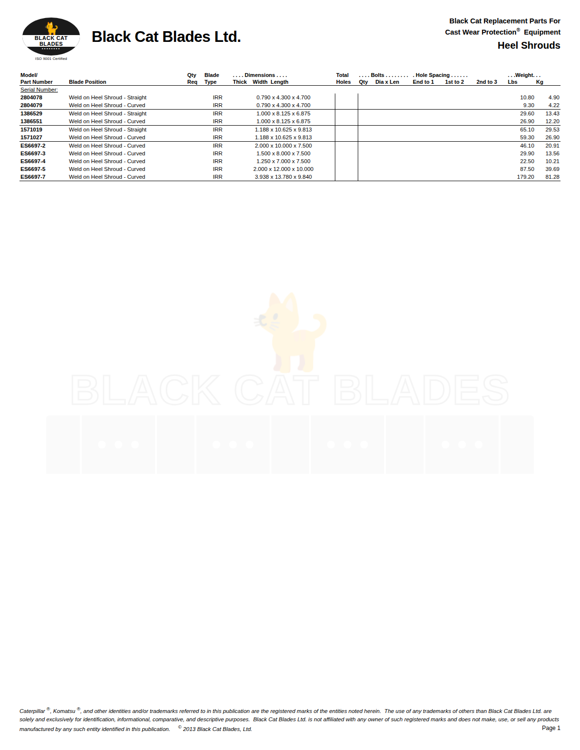🐈
BLACK CAT BLADES
••••••••
ISO 9001 Certified
Black Cat Blades Ltd.
Black Cat Replacement Parts For
Cast Wear Protection® Equipment
Heel Shrouds
🐈
BLACK CAT BLADES
| Model/ | Blade Position | Qty | Blade | . . . . Dimensions . . . . | Total | . . . . Bolts . . . . . . . . | . Hole Spacing . . . . . . | . . .Weight. . . |
| --- | --- | --- | --- | --- | --- | --- | --- | --- |
| Part Number | Req | Type | Thick Width Length | Holes | Qty | Dia x Len | End to 1 | 1st to 2 | 2nd to 3 | Lbs | Kg |
| Serial Number: |
| 2804078 | Weld on Heel Shroud - Straight | | IRR | 0.790 x 4.300 x 4.700 | | | | | | | 10.80 | 4.90 |
| 2804079 | Weld on Heel Shroud - Curved | | IRR | 0.790 x 4.300 x 4.700 | | | | | | | 9.30 | 4.22 |
| 1386529 | Weld on Heel Shroud - Straight | | IRR | 1.000 x 8.125 x 6.875 | | | | | | | 29.60 | 13.43 |
| 1386551 | Weld on Heel Shroud - Curved | | IRR | 1.000 x 8.125 x 6.875 | | | | | | | 26.90 | 12.20 |
| 1571019 | Weld on Heel Shroud - Straight | | IRR | 1.188 x 10.625 x 9.813 | | | | | | | 65.10 | 29.53 |
| 1571027 | Weld on Heel Shroud - Curved | | IRR | 1.188 x 10.625 x 9.813 | | | | | | | 59.30 | 26.90 |
| ES6697-2 | Weld on Heel Shroud - Curved | | IRR | 2.000 x 10.000 x 7.500 | | | | | | | 46.10 | 20.91 |
| ES6697-3 | Weld on Heel Shroud - Curved | | IRR | 1.500 x 8.000 x 7.500 | | | | | | | 29.90 | 13.56 |
| ES6697-4 | Weld on Heel Shroud - Curved | | IRR | 1.250 x 7.000 x 7.500 | | | | | | | 22.50 | 10.21 |
| ES6697-5 | Weld on Heel Shroud - Curved | | IRR | 2.000 x 12.000 x 10.000 | | | | | | | 87.50 | 39.69 |
| ES6697-7 | Weld on Heel Shroud - Curved | | IRR | 3.938 x 13.780 x 9.840 | | | | | | | 179.20 | 81.28 |
Caterpillar ®, Komatsu ®, and other identities and/or trademarks referred to in this publication are the registered marks of the entities noted herein. The use of any trademarks of others than Black Cat Blades Ltd. are solely and exclusively for identification, informational, comparative, and descriptive purposes. Black Cat Blades Ltd. is not affiliated with any owner of such registered marks and does not make, use, or sell any products manufactured by any such entity identified in this publication. © 2013 Black Cat Blades, Ltd. Page 1